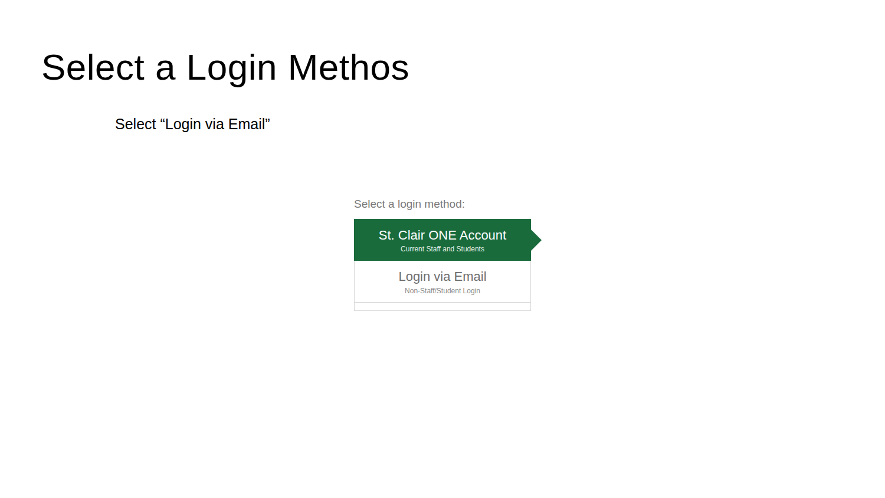Select a Login Methos
Select “Login via Email”
Select a login method:
St. Clair ONE Account
Current Staff and Students
Login via Email
Non-Staff/Student Login